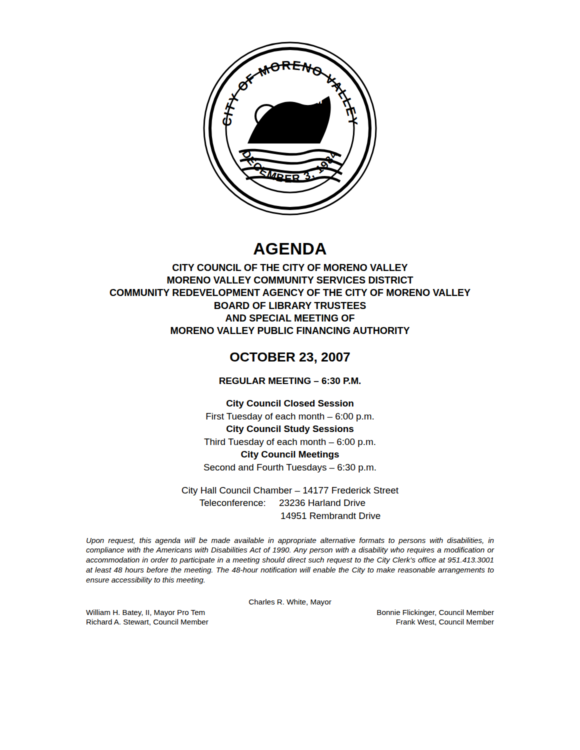CITY OF MORENO VALLEY DECEMBER 3, 1984 M
AGENDA
CITY COUNCIL OF THE CITY OF MORENO VALLEY
MORENO VALLEY COMMUNITY SERVICES DISTRICT
COMMUNITY REDEVELOPMENT AGENCY OF THE CITY OF MORENO VALLEY
BOARD OF LIBRARY TRUSTEES
AND SPECIAL MEETING OF
MORENO VALLEY PUBLIC FINANCING AUTHORITY
OCTOBER 23, 2007
REGULAR MEETING – 6:30 P.M.
City Council Closed Session
First Tuesday of each month – 6:00 p.m.
City Council Study Sessions
Third Tuesday of each month – 6:00 p.m.
City Council Meetings
Second and Fourth Tuesdays – 6:30 p.m.
City Hall Council Chamber – 14177 Frederick Street
Teleconference: 23236 Harland Drive
14951 Rembrandt Drive
Upon request, this agenda will be made available in appropriate alternative formats to persons with disabilities, in compliance with the Americans with Disabilities Act of 1990. Any person with a disability who requires a modification or accommodation in order to participate in a meeting should direct such request to the City Clerk’s office at 951.413.3001 at least 48 hours before the meeting. The 48-hour notification will enable the City to make reasonable arrangements to ensure accessibility to this meeting.
Charles R. White, Mayor
| William H. Batey, II, Mayor Pro Tem | Bonnie Flickinger, Council Member |
| Richard A. Stewart, Council Member | Frank West, Council Member |